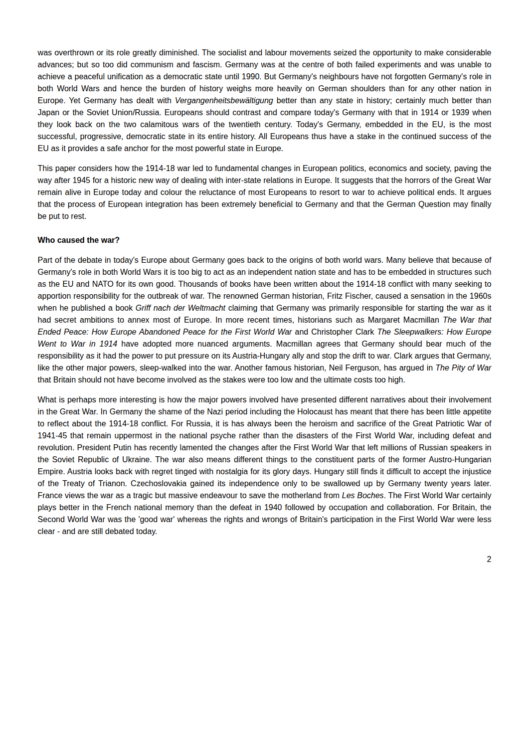was overthrown or its role greatly diminished. The socialist and labour movements seized the opportunity to make considerable advances; but so too did communism and fascism. Germany was at the centre of both failed experiments and was unable to achieve a peaceful unification as a democratic state until 1990. But Germany's neighbours have not forgotten Germany's role in both World Wars and hence the burden of history weighs more heavily on German shoulders than for any other nation in Europe. Yet Germany has dealt with Vergangenheitsbewältigung better than any state in history; certainly much better than Japan or the Soviet Union/Russia. Europeans should contrast and compare today's Germany with that in 1914 or 1939 when they look back on the two calamitous wars of the twentieth century. Today's Germany, embedded in the EU, is the most successful, progressive, democratic state in its entire history. All Europeans thus have a stake in the continued success of the EU as it provides a safe anchor for the most powerful state in Europe.
This paper considers how the 1914-18 war led to fundamental changes in European politics, economics and society, paving the way after 1945 for a historic new way of dealing with inter-state relations in Europe. It suggests that the horrors of the Great War remain alive in Europe today and colour the reluctance of most Europeans to resort to war to achieve political ends. It argues that the process of European integration has been extremely beneficial to Germany and that the German Question may finally be put to rest.
Who caused the war?
Part of the debate in today's Europe about Germany goes back to the origins of both world wars. Many believe that because of Germany's role in both World Wars it is too big to act as an independent nation state and has to be embedded in structures such as the EU and NATO for its own good. Thousands of books have been written about the 1914-18 conflict with many seeking to apportion responsibility for the outbreak of war. The renowned German historian, Fritz Fischer, caused a sensation in the 1960s when he published a book Griff nach der Weltmacht claiming that Germany was primarily responsible for starting the war as it had secret ambitions to annex most of Europe. In more recent times, historians such as Margaret Macmillan The War that Ended Peace: How Europe Abandoned Peace for the First World War and Christopher Clark The Sleepwalkers: How Europe Went to War in 1914 have adopted more nuanced arguments. Macmillan agrees that Germany should bear much of the responsibility as it had the power to put pressure on its Austria-Hungary ally and stop the drift to war. Clark argues that Germany, like the other major powers, sleep-walked into the war. Another famous historian, Neil Ferguson, has argued in The Pity of War that Britain should not have become involved as the stakes were too low and the ultimate costs too high.
What is perhaps more interesting is how the major powers involved have presented different narratives about their involvement in the Great War. In Germany the shame of the Nazi period including the Holocaust has meant that there has been little appetite to reflect about the 1914-18 conflict. For Russia, it is has always been the heroism and sacrifice of the Great Patriotic War of 1941-45 that remain uppermost in the national psyche rather than the disasters of the First World War, including defeat and revolution. President Putin has recently lamented the changes after the First World War that left millions of Russian speakers in the Soviet Republic of Ukraine. The war also means different things to the constituent parts of the former Austro-Hungarian Empire. Austria looks back with regret tinged with nostalgia for its glory days. Hungary still finds it difficult to accept the injustice of the Treaty of Trianon. Czechoslovakia gained its independence only to be swallowed up by Germany twenty years later. France views the war as a tragic but massive endeavour to save the motherland from Les Boches. The First World War certainly plays better in the French national memory than the defeat in 1940 followed by occupation and collaboration. For Britain, the Second World War was the 'good war' whereas the rights and wrongs of Britain's participation in the First World War were less clear - and are still debated today.
2